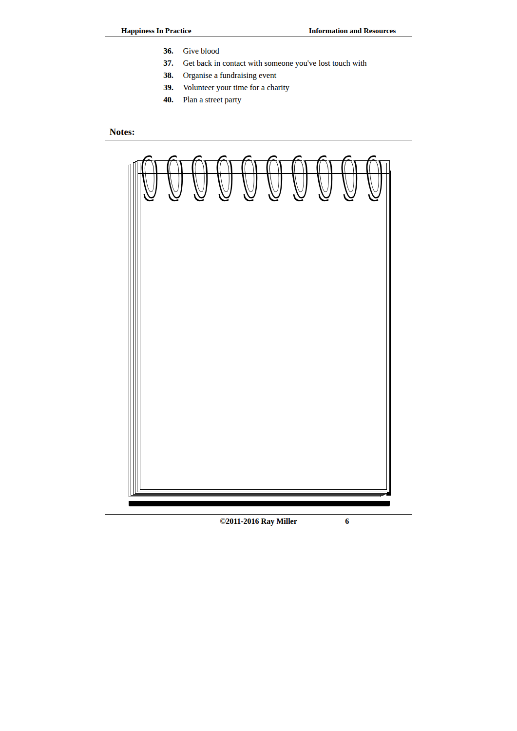Happiness In Practice Information and Resources
36. Give blood
37. Get back in contact with someone you've lost touch with
38. Organise a fundraising event
39. Volunteer your time for a charity
40. Plan a street party
Notes:
©2011-2016 Ray Miller 6